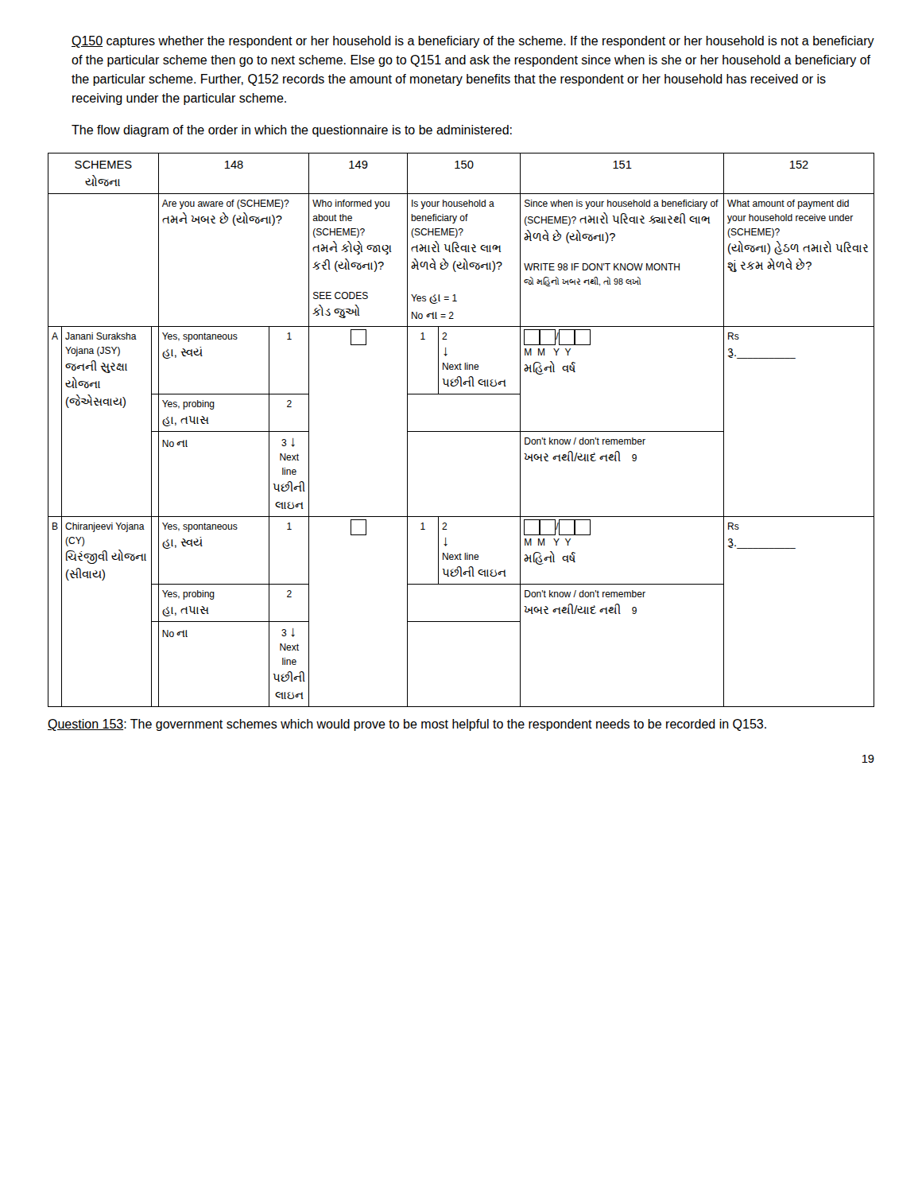Q150 captures whether the respondent or her household is a beneficiary of the scheme. If the respondent or her household is not a beneficiary of the particular scheme then go to next scheme. Else go to Q151 and ask the respondent since when is she or her household a beneficiary of the particular scheme. Further, Q152 records the amount of monetary benefits that the respondent or her household has received or is receiving under the particular scheme.
The flow diagram of the order in which the questionnaire is to be administered:
| SCHEMES યોજના | 148 | 149 | 150 | 151 | 152 |
| | Are you aware of (SCHEME)? તમને ખબર છે (યોજના)? | Who informed you about the (SCHEME)? તમને કોણે જાણ કરી (યોજના)? SEE CODES કોડ જુઓ | Is your household a beneficiary of (SCHEME)? તમારો પરિવાર લાભ મેળવે છે (યોજના)? Yes હા = 1 No ના = 2 | Since when is your household a beneficiary of (SCHEME)? તમારો પરિવાર ક્યારથી લાભ મેળવે છે (યોજના)? WRITE 98 IF DON'T KNOW MONTH જો મહિનો ખબર નથી, તો 98 લખો | What amount of payment did your household receive under (SCHEME)? (યોજના) હેઠળ તમારો પરિવાર શું રકમ મેળવે છે? |
| A | Janani Suraksha Yojana (JSY) જનની સુરક્ષા યોજના (જેએસવાય) | | Yes, spontaneous હા, સ્વયં | 1 | | 1 | 2 ↓ Next line પછીની લાઇન | / M M Y Y મહિનો વર્ષ | Rs રૂ. ___________ |
| | Yes, probing હા, તપાસ | 2 | |
| | No ના | 3 ↓ Next line પછીની લાઇન | | Don't know / don't remember ખબર નથી/યાદ નથી 9 |
| B | Chiranjeevi Yojana (CY) ચિરંજીવી યોજના (સીવાય) | | Yes, spontaneous હા, સ્વયં | 1 | | 1 | 2 ↓ Next line પછીની લાઇન | / M M Y Y મહિનો વર્ષ | Rs રૂ. ___________ |
| | Yes, probing હા, તપાસ | 2 | | Don't know / don't remember ખબર નથી/યાદ નથી 9 |
| | No ના | 3 ↓ Next line પછીની લાઇન | |
Question 153: The government schemes which would prove to be most helpful to the respondent needs to be recorded in Q153.
19